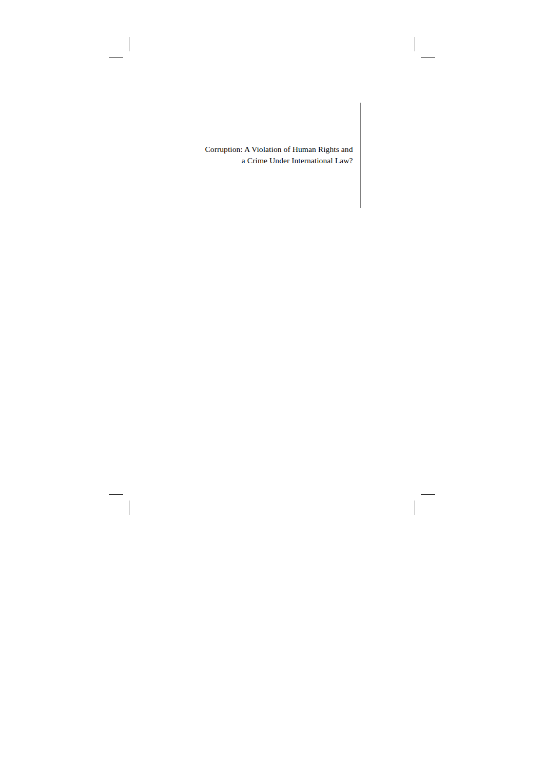Corruption: A Violation of Human Rights and
a Crime Under International Law?